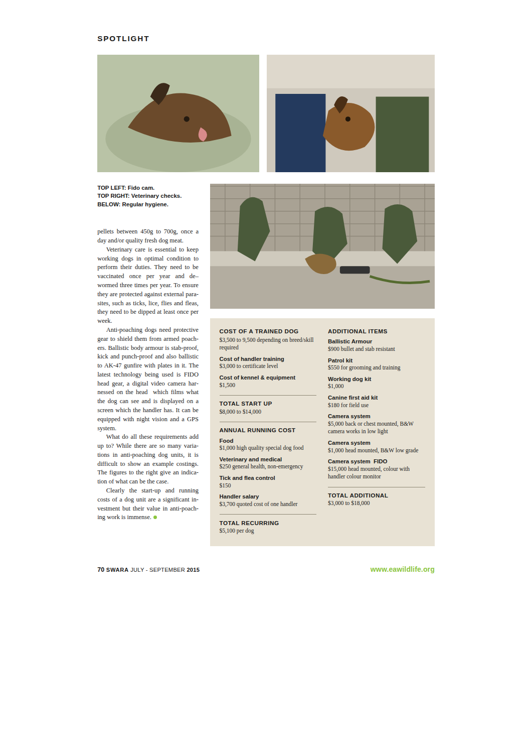SPOTLIGHT
PHOTOS BY: DARYLL PLEASANTS/WHITE PAW TRAINING
PHOTO BY: MADDELIN ANGEBRAND/WIKKICOMMONS
TOP LEFT: Fido cam. TOP RIGHT: Veterinary checks. BELOW: Regular hygiene.
pellets between 450g to 700g, once a day and/or quality fresh dog meat.
Veterinary care is essential to keep working dogs in optimal condition to perform their duties. They need to be vaccinated once per year and de–wormed three times per year. To ensure they are protected against external parasites, such as ticks, lice, flies and fleas, they need to be dipped at least once per week.
Anti-poaching dogs need protective gear to shield them from armed poachers. Ballistic body armour is stab-proof, kick and punch-proof and also ballistic to AK-47 gunfire with plates in it. The latest technology being used is FIDO head gear, a digital video camera harnessed on the head which films what the dog can see and is displayed on a screen which the handler has. It can be equipped with night vision and a GPS system.
What do all these requirements add up to? While there are so many variations in anti-poaching dog units, it is difficult to show an example costings. The figures to the right give an indication of what can be the case.
Clearly the start-up and running costs of a dog unit are a significant investment but their value in anti-poaching work is immense.
COST OF A TRAINED DOG
$3,500 to 9,500 depending on breed/skill required
Cost of handler training
$3,000 to certificate level
Cost of kennel & equipment
$1,500
TOTAL START UP
$8,000 to $14,000
ANNUAL RUNNING COST
Food
$1,000 high quality special dog food
Veterinary and medical
$250 general health, non-emergency
Tick and flea control
$150
Handler salary
$3,700 quoted cost of one handler
TOTAL RECURRING
$5,100 per dog
ADDITIONAL ITEMS
Ballistic Armour
$900 bullet and stab resistant
Patrol kit
$550 for grooming and training
Working dog kit
$1,000
Canine first aid kit
$180 for field use
Camera system
$5,000 back or chest mounted, B&W camera works in low light
Camera system
$1,000 head mounted, B&W low grade
Camera system FIDO
$15,000 head mounted, colour with handler colour monitor
TOTAL ADDITIONAL
$3,000 to $18,000
70 SWARA JULY - SEPTEMBER 2015
www.eawildlife.org